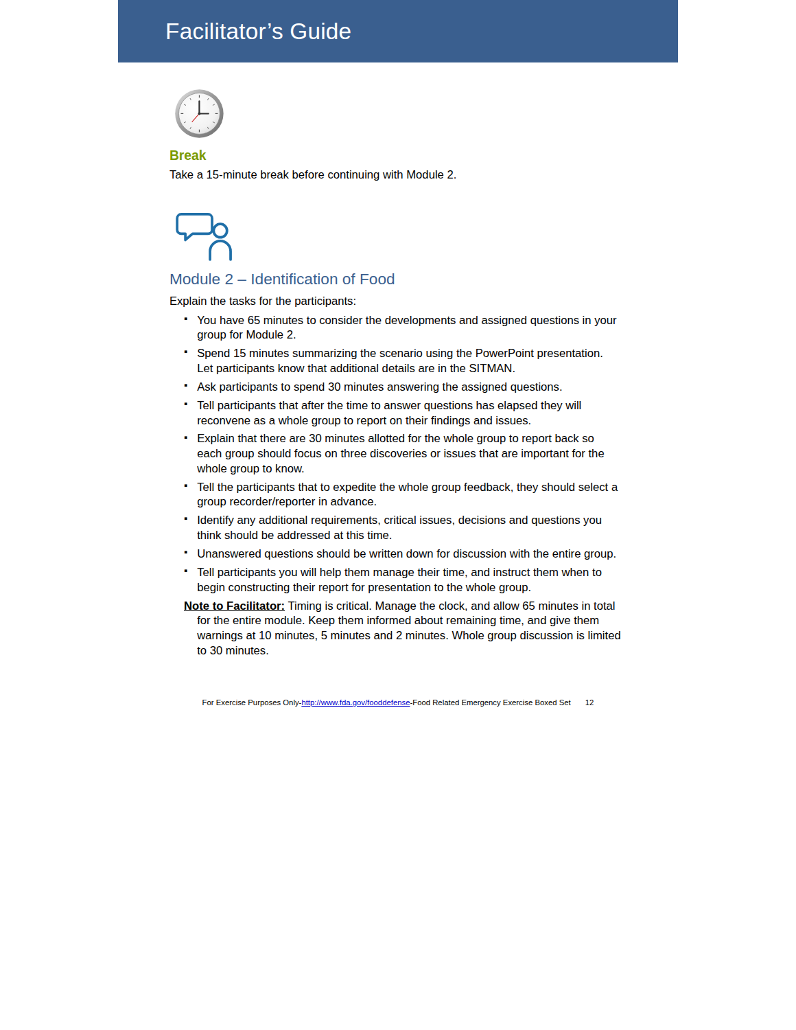Facilitator’s Guide
Break
Take a 15-minute break before continuing with Module 2.
Module 2 – Identification of Food
Explain the tasks for the participants:
You have 65 minutes to consider the developments and assigned questions in your group for Module 2.
Spend 15 minutes summarizing the scenario using the PowerPoint presentation. Let participants know that additional details are in the SITMAN.
Ask participants to spend 30 minutes answering the assigned questions.
Tell participants that after the time to answer questions has elapsed they will reconvene as a whole group to report on their findings and issues.
Explain that there are 30 minutes allotted for the whole group to report back so each group should focus on three discoveries or issues that are important for the whole group to know.
Tell the participants that to expedite the whole group feedback, they should select a group recorder/reporter in advance.
Identify any additional requirements, critical issues, decisions and questions you think should be addressed at this time.
Unanswered questions should be written down for discussion with the entire group.
Tell participants you will help them manage their time, and instruct them when to begin constructing their report for presentation to the whole group.
Note to Facilitator: Timing is critical. Manage the clock, and allow 65 minutes in total for the entire module. Keep them informed about remaining time, and give them warnings at 10 minutes, 5 minutes and 2 minutes. Whole group discussion is limited to 30 minutes.
For Exercise Purposes Only-http://www.fda.gov/fooddefense-Food Related Emergency Exercise Boxed Set12